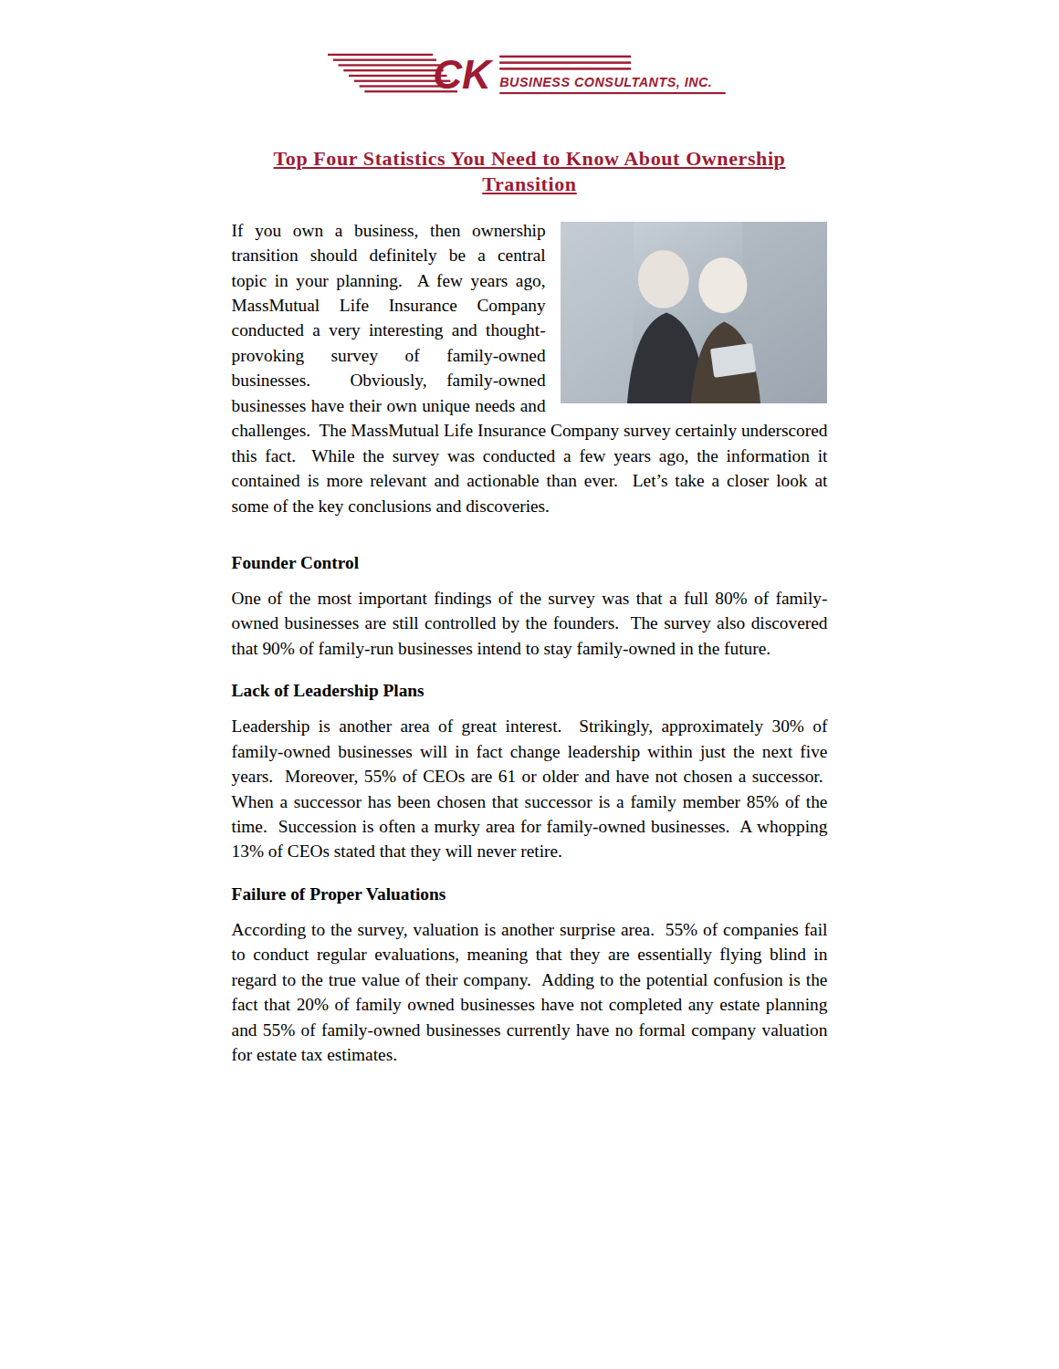CK BUSINESS CONSULTANTS, INC.
Top Four Statistics You Need to Know About Ownership Transition
If you own a business, then ownership transition should definitely be a central topic in your planning. A few years ago, MassMutual Life Insurance Company conducted a very interesting and thought-provoking survey of family-owned businesses. Obviously, family-owned businesses have their own unique needs and challenges. The MassMutual Life Insurance Company survey certainly underscored this fact. While the survey was conducted a few years ago, the information it contained is more relevant and actionable than ever. Let’s take a closer look at some of the key conclusions and discoveries.
Founder Control
One of the most important findings of the survey was that a full 80% of family-owned businesses are still controlled by the founders. The survey also discovered that 90% of family-run businesses intend to stay family-owned in the future.
Lack of Leadership Plans
Leadership is another area of great interest. Strikingly, approximately 30% of family-owned businesses will in fact change leadership within just the next five years. Moreover, 55% of CEOs are 61 or older and have not chosen a successor. When a successor has been chosen that successor is a family member 85% of the time. Succession is often a murky area for family-owned businesses. A whopping 13% of CEOs stated that they will never retire.
Failure of Proper Valuations
According to the survey, valuation is another surprise area. 55% of companies fail to conduct regular evaluations, meaning that they are essentially flying blind in regard to the true value of their company. Adding to the potential confusion is the fact that 20% of family owned businesses have not completed any estate planning and 55% of family-owned businesses currently have no formal company valuation for estate tax estimates.